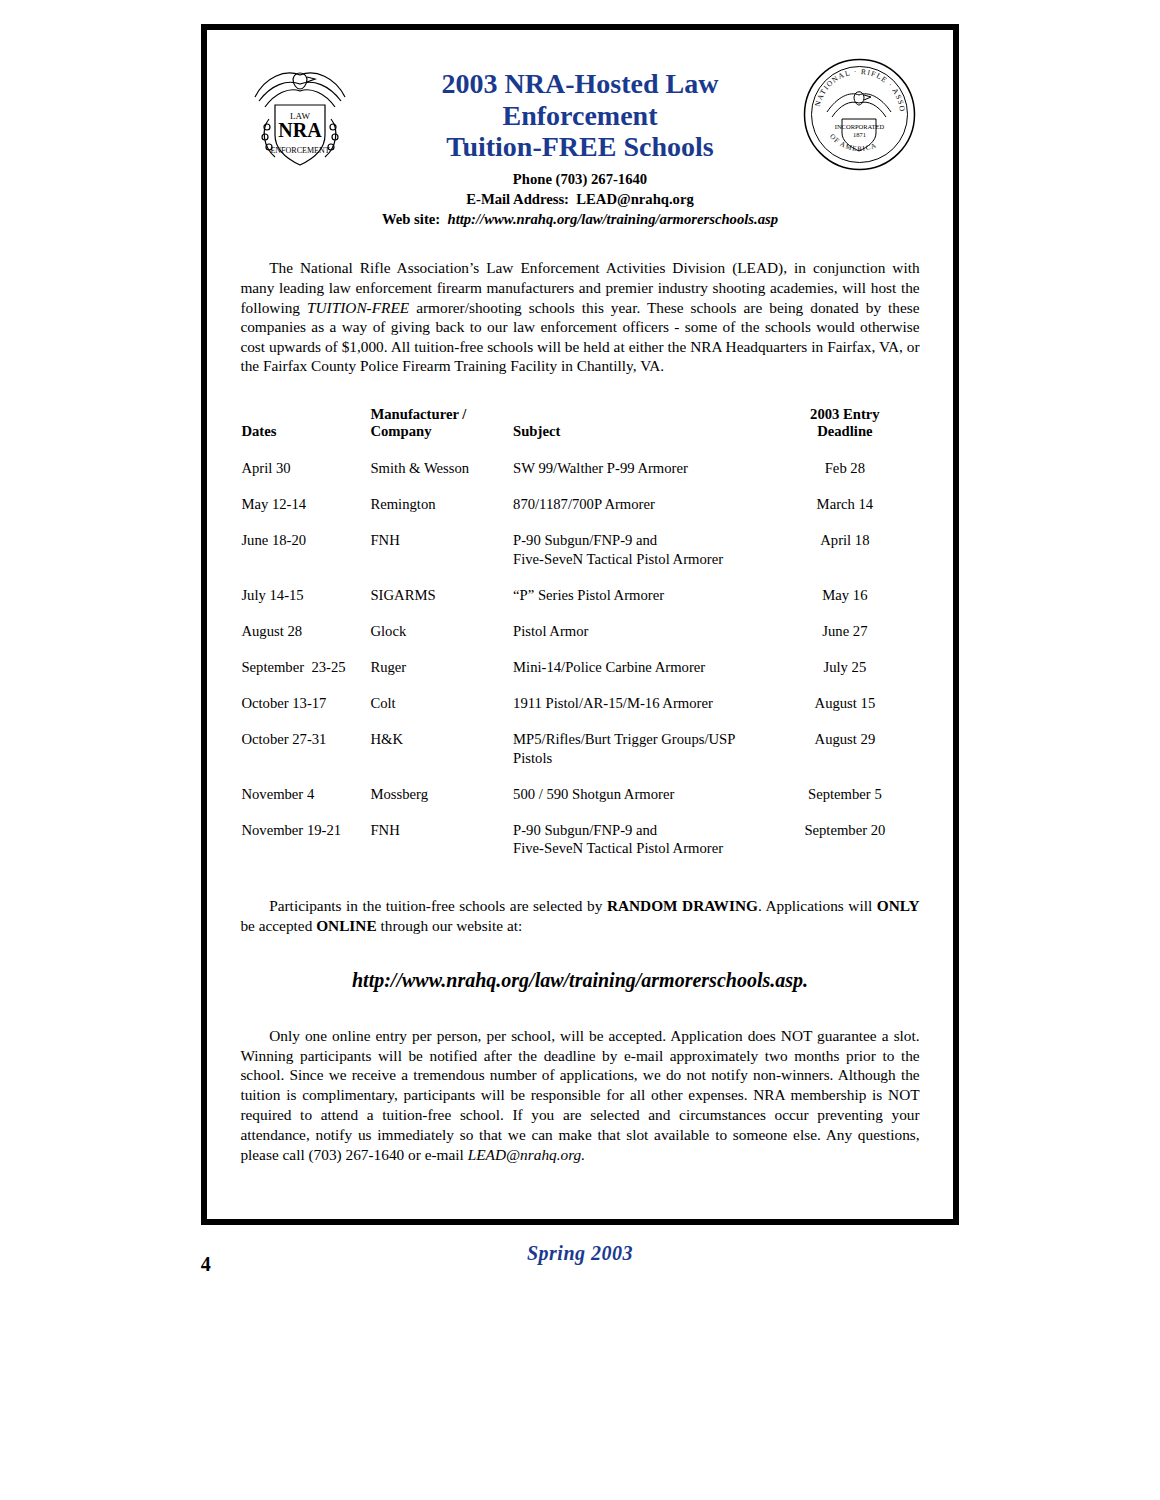LAW NRA ENFORCEMENT
2003 NRA-Hosted Law Enforcement
Tuition-FREE Schools
Phone (703) 267-1640
E-Mail Address: LEAD@nrahq.org
Web site: http://www.nrahq.org/law/training/armorerschools.asp
NATIONAL · RIFLE · ASSOCIATION OF AMERICA INCORPORATED 1871
The National Rifle Association’s Law Enforcement Activities Division (LEAD), in conjunction with many leading law enforcement firearm manufacturers and premier industry shooting academies, will host the following TUITION-FREE armorer/shooting schools this year. These schools are being donated by these companies as a way of giving back to our law enforcement officers - some of the schools would otherwise cost upwards of $1,000. All tuition-free schools will be held at either the NRA Headquarters in Fairfax, VA, or the Fairfax County Police Firearm Training Facility in Chantilly, VA.
| Dates | Manufacturer / Company | Subject | 2003 Entry Deadline |
| --- | --- | --- | --- |
| April 30 | Smith & Wesson | SW 99/Walther P-99 Armorer | Feb 28 |
| May 12-14 | Remington | 870/1187/700P Armorer | March 14 |
| June 18-20 | FNH | P-90 Subgun/FNP-9 and Five-SeveN Tactical Pistol Armorer | April 18 |
| July 14-15 | SIGARMS | “P” Series Pistol Armorer | May 16 |
| August 28 | Glock | Pistol Armor | June 27 |
| September 23-25 | Ruger | Mini-14/Police Carbine Armorer | July 25 |
| October 13-17 | Colt | 1911 Pistol/AR-15/M-16 Armorer | August 15 |
| October 27-31 | H&K | MP5/Rifles/Burt Trigger Groups/USP Pistols | August 29 |
| November 4 | Mossberg | 500 / 590 Shotgun Armorer | September 5 |
| November 19-21 | FNH | P-90 Subgun/FNP-9 and Five-SeveN Tactical Pistol Armorer | September 20 |
Participants in the tuition-free schools are selected by RANDOM DRAWING. Applications will ONLY be accepted ONLINE through our website at:
http://www.nrahq.org/law/training/armorerschools.asp.
Only one online entry per person, per school, will be accepted. Application does NOT guarantee a slot. Winning participants will be notified after the deadline by e-mail approximately two months prior to the school. Since we receive a tremendous number of applications, we do not notify non-winners. Although the tuition is complimentary, participants will be responsible for all other expenses. NRA membership is NOT required to attend a tuition-free school. If you are selected and circumstances occur preventing your attendance, notify us immediately so that we can make that slot available to someone else. Any questions, please call (703) 267-1640 or e-mail LEAD@nrahq.org.
4
Spring 2003